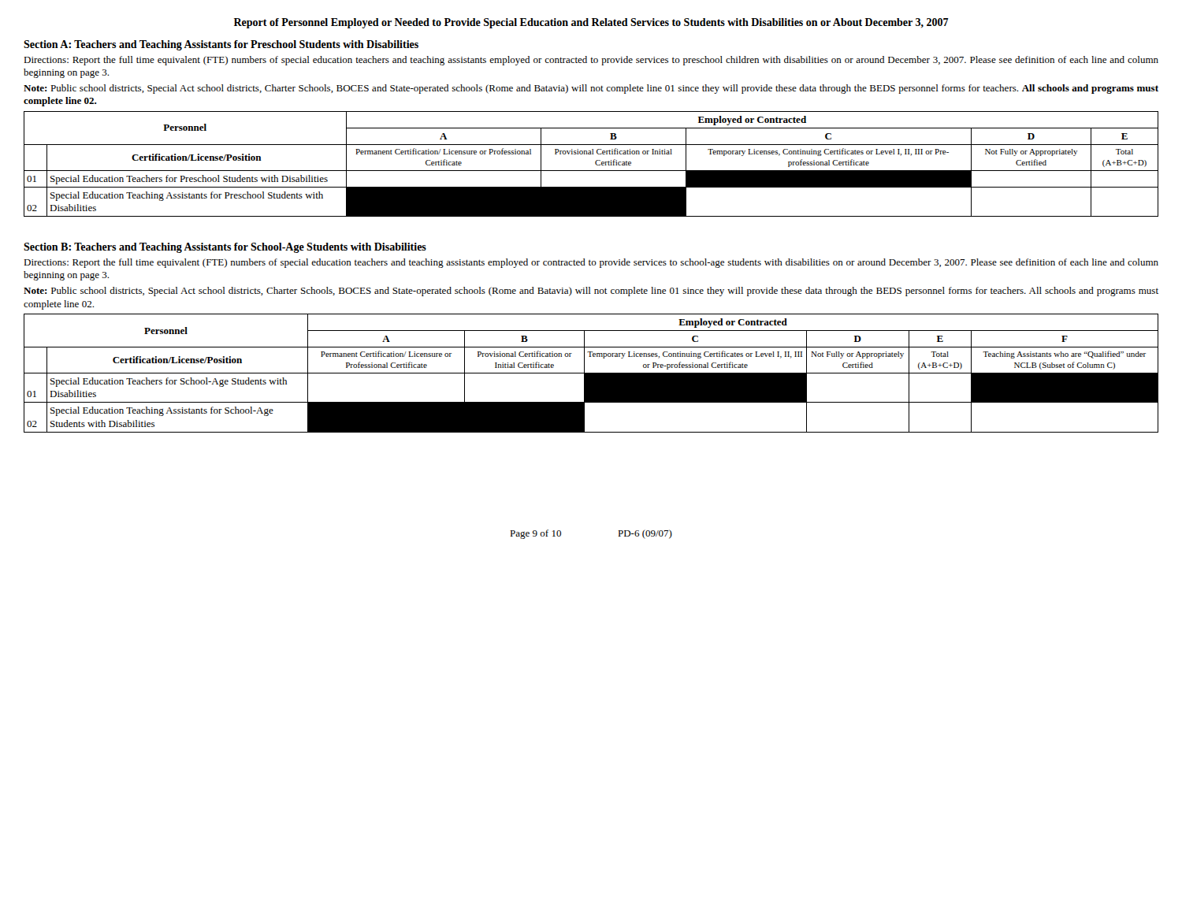Report of Personnel Employed or Needed to Provide Special Education and Related Services to Students with Disabilities on or About December 3, 2007
Section A: Teachers and Teaching Assistants for Preschool Students with Disabilities
Directions: Report the full time equivalent (FTE) numbers of special education teachers and teaching assistants employed or contracted to provide services to preschool children with disabilities on or around December 3, 2007. Please see definition of each line and column beginning on page 3.
Note: Public school districts, Special Act school districts, Charter Schools, BOCES and State-operated schools (Rome and Batavia) will not complete line 01 since they will provide these data through the BEDS personnel forms for teachers. All schools and programs must complete line 02.
| Personnel | Employed or Contracted |
| A | B | C | D | E |
| | Certification/License/Position | Permanent Certification/ Licensure or Professional Certificate | Provisional Certification or Initial Certificate | Temporary Licenses, Continuing Certificates or Level I, II, III or Pre-professional Certificate | Not Fully or Appropriately Certified | Total (A+B+C+D) |
| 01 | Special Education Teachers for Preschool Students with Disabilities | | | | | |
| 02 | Special Education Teaching Assistants for Preschool Students with Disabilities | | | | | |
Section B: Teachers and Teaching Assistants for School-Age Students with Disabilities
Directions: Report the full time equivalent (FTE) numbers of special education teachers and teaching assistants employed or contracted to provide services to school-age students with disabilities on or around December 3, 2007. Please see definition of each line and column beginning on page 3.
Note: Public school districts, Special Act school districts, Charter Schools, BOCES and State-operated schools (Rome and Batavia) will not complete line 01 since they will provide these data through the BEDS personnel forms for teachers. All schools and programs must complete line 02.
| Personnel | Employed or Contracted |
| A | B | C | D | E | F |
| | Certification/License/Position | Permanent Certification/ Licensure or Professional Certificate | Provisional Certification or Initial Certificate | Temporary Licenses, Continuing Certificates or Level I, II, III or Pre-professional Certificate | Not Fully or Appropriately Certified | Total (A+B+C+D) | Teaching Assistants who are “Qualified” under NCLB (Subset of Column C) |
| 01 | Special Education Teachers for School-Age Students with Disabilities | | | | | | |
| 02 | Special Education Teaching Assistants for School-Age Students with Disabilities | | | | | | |
Page 9 of 10 PD-6 (09/07)